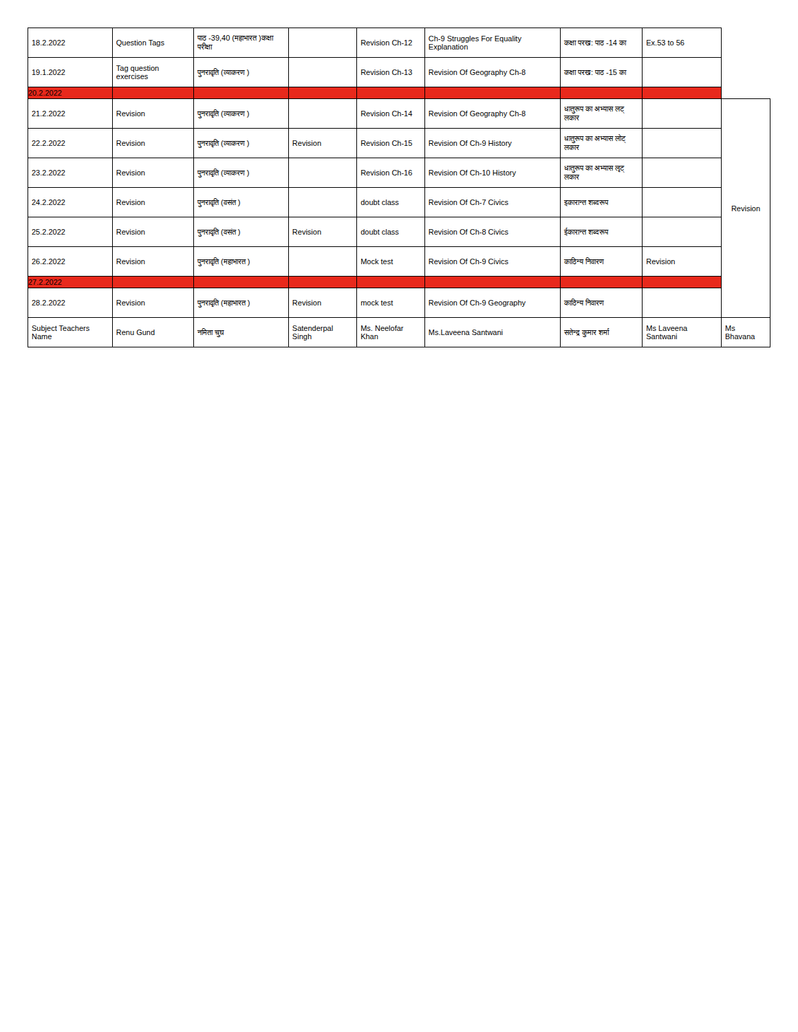| 18.2.2022 | Question Tags | पाठ -39,40 (महाभारत )कक्षा परीक्षा | | Revision Ch-12 | Ch-9 Struggles For Equality Explanation | कक्षा परख: पाठ -14 का | Ex.53 to 56 | |
| 19.1.2022 | Tag question exercises | पुनरावृति (व्याकरण ) | | Revision Ch-13 | Revision Of Geography Ch-8 | कक्षा परख: पाठ -15 का | | |
| 20.2.2022 | | | | | | | | |
| 21.2.2022 | Revision | पुनरावृति (व्याकरण ) | | Revision Ch-14 | Revision Of Geography Ch-8 | धातुरूप का अभ्यास लट् लकार | | Revision |
| 22.2.2022 | Revision | पुनरावृति (व्याकरण ) | Revision | Revision Ch-15 | Revision Of Ch-9 History | धातुरूप का अभ्यास लोट् लकार | |
| 23.2.2022 | Revision | पुनरावृति (व्याकरण ) | | Revision Ch-16 | Revision Of Ch-10 History | धातुरूप का अभ्यास लृट् लकार | |
| 24.2.2022 | Revision | पुनरावृति (वसंत ) | | doubt class | Revision Of Ch-7 Civics | इकारान्त शब्दरूप | |
| 25.2.2022 | Revision | पुनरावृति (वसंत ) | Revision | doubt class | Revision Of Ch-8 Civics | ईकारान्त शब्दरूप | |
| 26.2.2022 | Revision | पुनरावृति (महाभारत ) | | Mock test | Revision Of Ch-9 Civics | काठिन्य निवारण | Revision |
| 27.2.2022 | | | | | | | |
| 28.2.2022 | Revision | पुनरावृति (महाभारत ) | Revision | mock test | Revision Of Ch-9 Geography | काठिन्य निवारण | |
| Subject Teachers Name | Renu Gund | नमिता चुघ | Satenderpal Singh | Ms. Neelofar Khan | Ms.Laveena Santwani | सतेन्द्र कुमार शर्मा | Ms Laveena Santwani | Ms Bhavana |